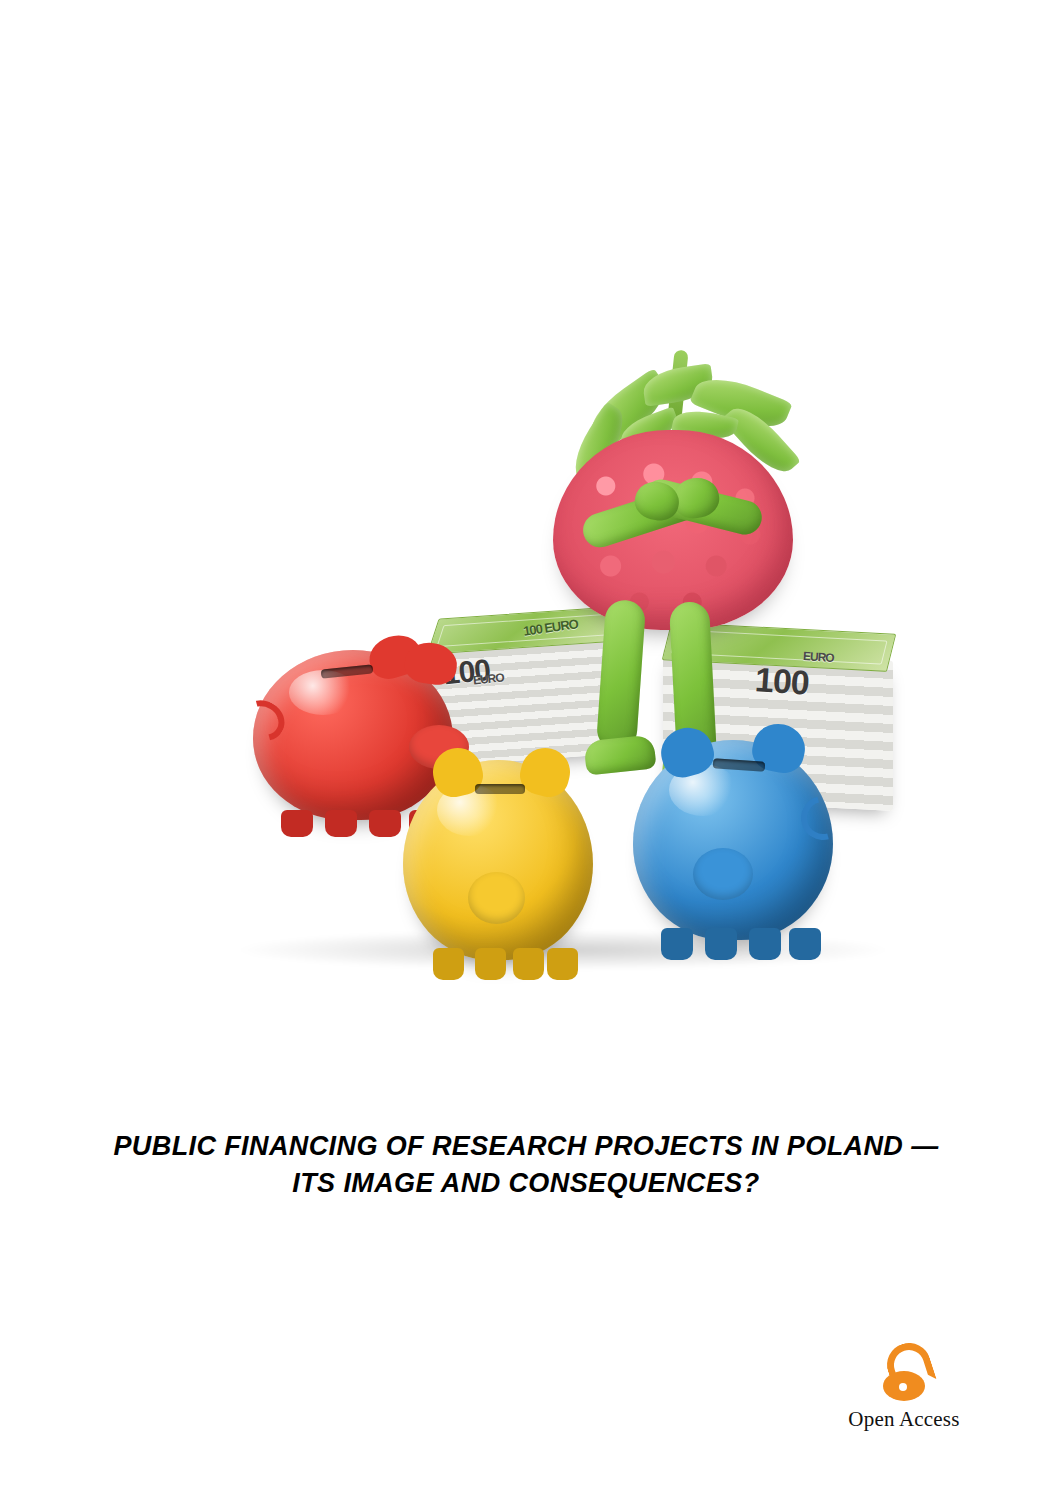100 EURO
100
EURO
100
EURO
PUBLIC FINANCING OF RESEARCH PROJECTS IN POLAND — ITS IMAGE AND CONSEQUENCES?
Open Access